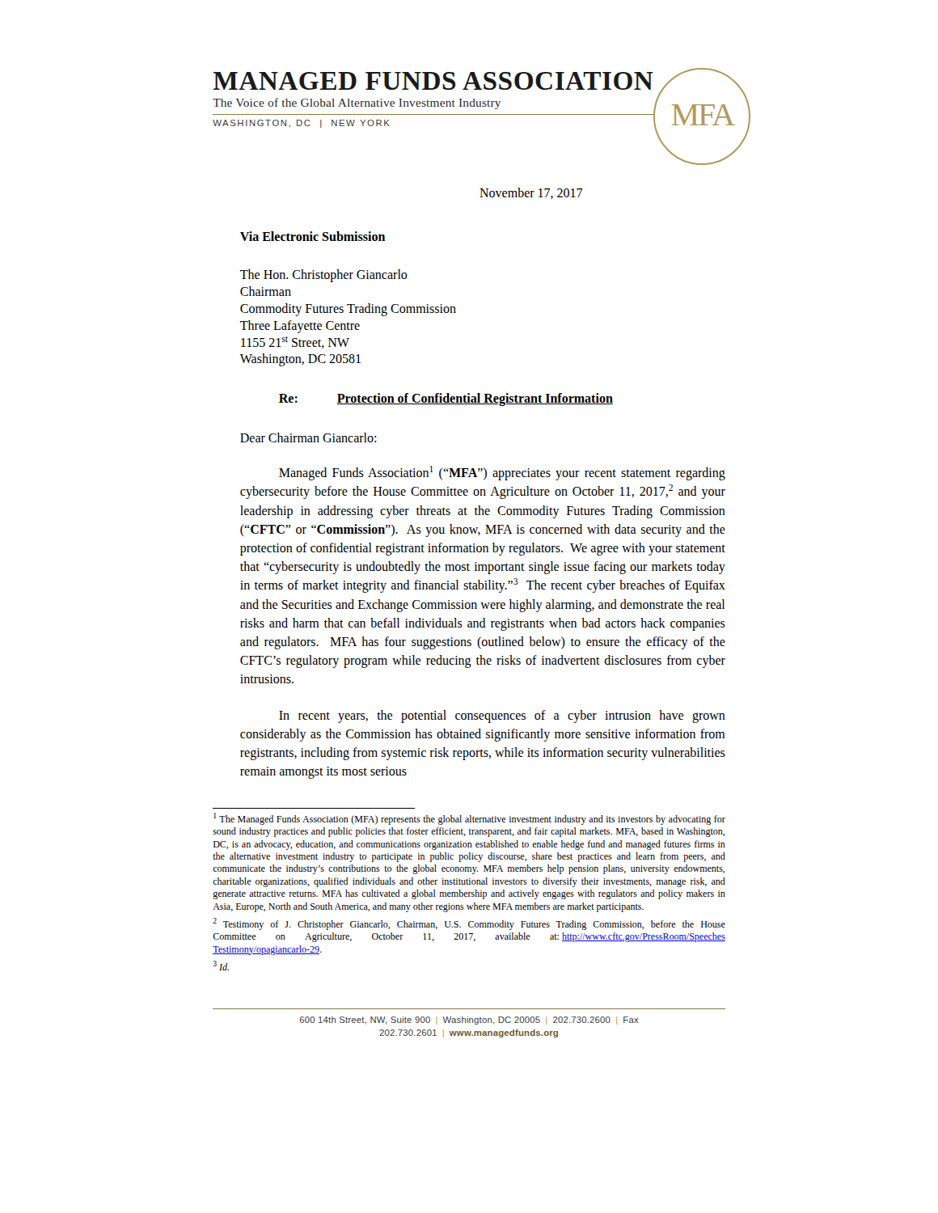MANAGED FUNDS ASSOCIATION
The Voice of the Global Alternative Investment Industry
WASHINGTON, DC | NEW YORK
MFA
November 17, 2017
Via Electronic Submission
The Hon. Christopher Giancarlo
Chairman
Commodity Futures Trading Commission
Three Lafayette Centre
1155 21st Street, NW
Washington, DC 20581
Re: Protection of Confidential Registrant Information
Dear Chairman Giancarlo:
Managed Funds Association1 (“MFA”) appreciates your recent statement regarding cybersecurity before the House Committee on Agriculture on October 11, 2017,2 and your leadership in addressing cyber threats at the Commodity Futures Trading Commission (“CFTC” or “Commission”). As you know, MFA is concerned with data security and the protection of confidential registrant information by regulators. We agree with your statement that “cybersecurity is undoubtedly the most important single issue facing our markets today in terms of market integrity and financial stability.”3 The recent cyber breaches of Equifax and the Securities and Exchange Commission were highly alarming, and demonstrate the real risks and harm that can befall individuals and registrants when bad actors hack companies and regulators. MFA has four suggestions (outlined below) to ensure the efficacy of the CFTC’s regulatory program while reducing the risks of inadvertent disclosures from cyber intrusions.
In recent years, the potential consequences of a cyber intrusion have grown considerably as the Commission has obtained significantly more sensitive information from registrants, including from systemic risk reports, while its information security vulnerabilities remain amongst its most serious
1 The Managed Funds Association (MFA) represents the global alternative investment industry and its investors by advocating for sound industry practices and public policies that foster efficient, transparent, and fair capital markets. MFA, based in Washington, DC, is an advocacy, education, and communications organization established to enable hedge fund and managed futures firms in the alternative investment industry to participate in public policy discourse, share best practices and learn from peers, and communicate the industry’s contributions to the global economy. MFA members help pension plans, university endowments, charitable organizations, qualified individuals and other institutional investors to diversify their investments, manage risk, and generate attractive returns. MFA has cultivated a global membership and actively engages with regulators and policy makers in Asia, Europe, North and South America, and many other regions where MFA members are market participants.
2 Testimony of J. Christopher Giancarlo, Chairman, U.S. Commodity Futures Trading Commission, before the House Committee on Agriculture, October 11, 2017, available at: http://www.cftc.gov/PressRoom/SpeechesTestimony/opagiancarlo-29.
3 Id.
600 14th Street, NW, Suite 900|Washington, DC 20005|202.730.2600|Fax 202.730.2601|www.managedfunds.org